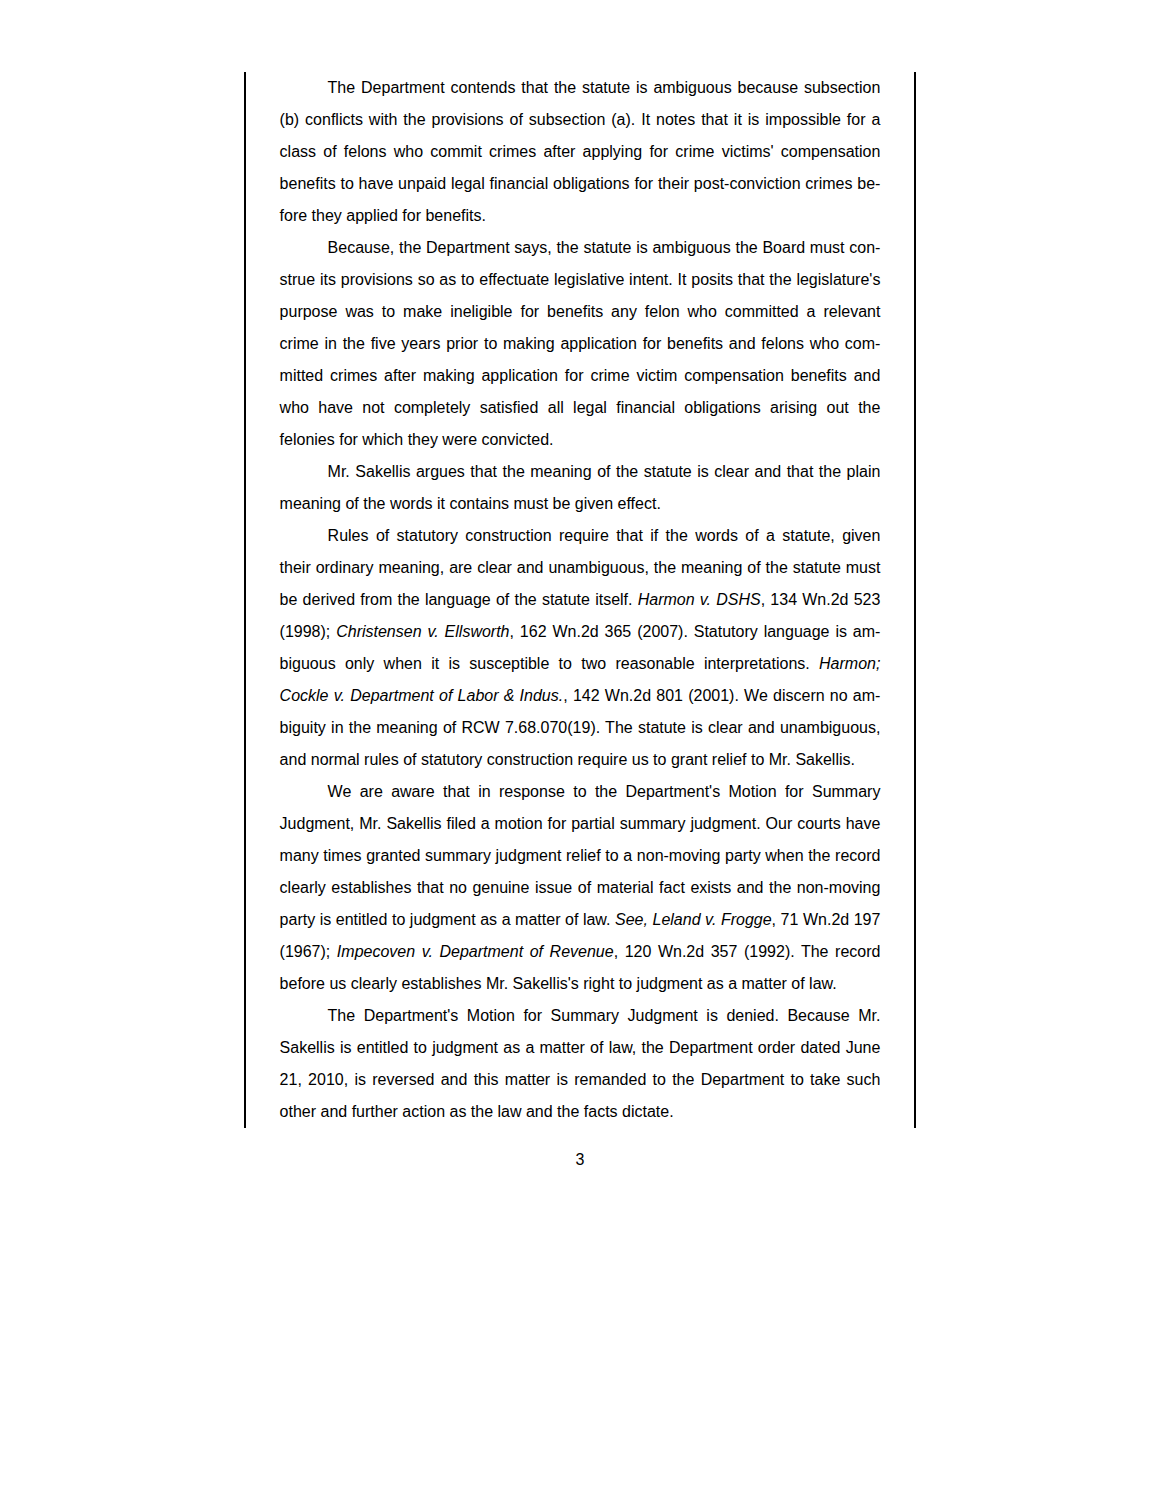The Department contends that the statute is ambiguous because subsection (b) conflicts with the provisions of subsection (a). It notes that it is impossible for a class of felons who commit crimes after applying for crime victims' compensation benefits to have unpaid legal financial obligations for their post-conviction crimes before they applied for benefits.
Because, the Department says, the statute is ambiguous the Board must construe its provisions so as to effectuate legislative intent. It posits that the legislature's purpose was to make ineligible for benefits any felon who committed a relevant crime in the five years prior to making application for benefits and felons who committed crimes after making application for crime victim compensation benefits and who have not completely satisfied all legal financial obligations arising out the felonies for which they were convicted.
Mr. Sakellis argues that the meaning of the statute is clear and that the plain meaning of the words it contains must be given effect.
Rules of statutory construction require that if the words of a statute, given their ordinary meaning, are clear and unambiguous, the meaning of the statute must be derived from the language of the statute itself. Harmon v. DSHS, 134 Wn.2d 523 (1998); Christensen v. Ellsworth, 162 Wn.2d 365 (2007). Statutory language is ambiguous only when it is susceptible to two reasonable interpretations. Harmon; Cockle v. Department of Labor & Indus., 142 Wn.2d 801 (2001). We discern no ambiguity in the meaning of RCW 7.68.070(19). The statute is clear and unambiguous, and normal rules of statutory construction require us to grant relief to Mr. Sakellis.
We are aware that in response to the Department's Motion for Summary Judgment, Mr. Sakellis filed a motion for partial summary judgment. Our courts have many times granted summary judgment relief to a non-moving party when the record clearly establishes that no genuine issue of material fact exists and the non-moving party is entitled to judgment as a matter of law. See, Leland v. Frogge, 71 Wn.2d 197 (1967); Impecoven v. Department of Revenue, 120 Wn.2d 357 (1992). The record before us clearly establishes Mr. Sakellis's right to judgment as a matter of law.
The Department's Motion for Summary Judgment is denied. Because Mr. Sakellis is entitled to judgment as a matter of law, the Department order dated June 21, 2010, is reversed and this matter is remanded to the Department to take such other and further action as the law and the facts dictate.
3